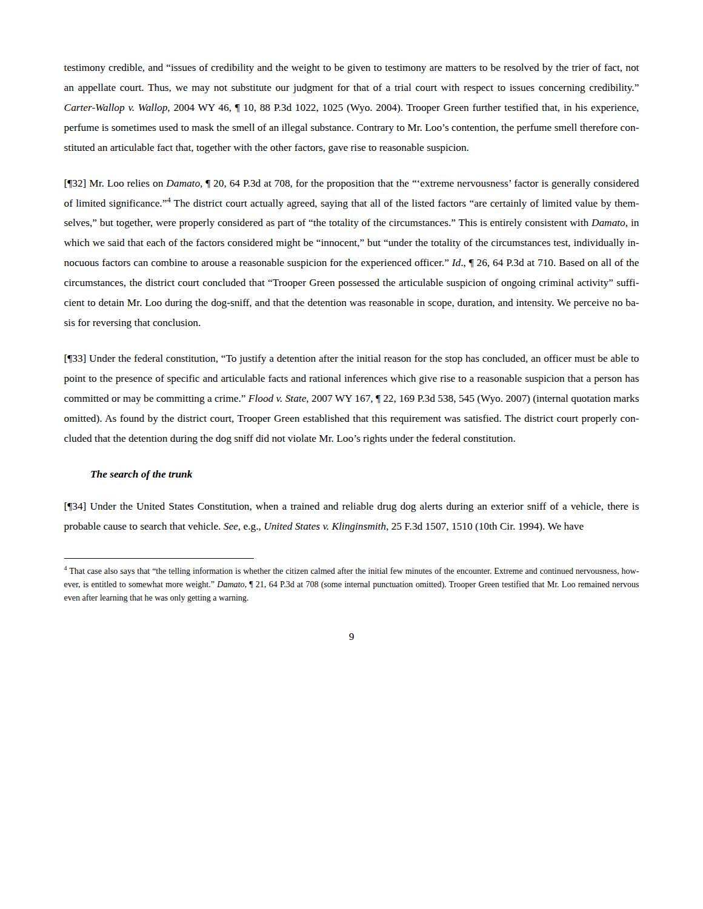testimony credible, and “issues of credibility and the weight to be given to testimony are matters to be resolved by the trier of fact, not an appellate court. Thus, we may not substitute our judgment for that of a trial court with respect to issues concerning credibility.” Carter-Wallop v. Wallop, 2004 WY 46, ¶ 10, 88 P.3d 1022, 1025 (Wyo. 2004). Trooper Green further testified that, in his experience, perfume is sometimes used to mask the smell of an illegal substance. Contrary to Mr. Loo’s contention, the perfume smell therefore constituted an articulable fact that, together with the other factors, gave rise to reasonable suspicion.
[¶32] Mr. Loo relies on Damato, ¶ 20, 64 P.3d at 708, for the proposition that the “‘extreme nervousness’ factor is generally considered of limited significance.”4 The district court actually agreed, saying that all of the listed factors “are certainly of limited value by themselves,” but together, were properly considered as part of “the totality of the circumstances.” This is entirely consistent with Damato, in which we said that each of the factors considered might be “innocent,” but “under the totality of the circumstances test, individually innocuous factors can combine to arouse a reasonable suspicion for the experienced officer.” Id., ¶ 26, 64 P.3d at 710. Based on all of the circumstances, the district court concluded that “Trooper Green possessed the articulable suspicion of ongoing criminal activity” sufficient to detain Mr. Loo during the dog-sniff, and that the detention was reasonable in scope, duration, and intensity. We perceive no basis for reversing that conclusion.
[¶33] Under the federal constitution, “To justify a detention after the initial reason for the stop has concluded, an officer must be able to point to the presence of specific and articulable facts and rational inferences which give rise to a reasonable suspicion that a person has committed or may be committing a crime.” Flood v. State, 2007 WY 167, ¶ 22, 169 P.3d 538, 545 (Wyo. 2007) (internal quotation marks omitted). As found by the district court, Trooper Green established that this requirement was satisfied. The district court properly concluded that the detention during the dog sniff did not violate Mr. Loo’s rights under the federal constitution.
The search of the trunk
[¶34] Under the United States Constitution, when a trained and reliable drug dog alerts during an exterior sniff of a vehicle, there is probable cause to search that vehicle. See, e.g., United States v. Klinginsmith, 25 F.3d 1507, 1510 (10th Cir. 1994). We have
4 That case also says that “the telling information is whether the citizen calmed after the initial few minutes of the encounter. Extreme and continued nervousness, however, is entitled to somewhat more weight.” Damato, ¶ 21, 64 P.3d at 708 (some internal punctuation omitted). Trooper Green testified that Mr. Loo remained nervous even after learning that he was only getting a warning.
9